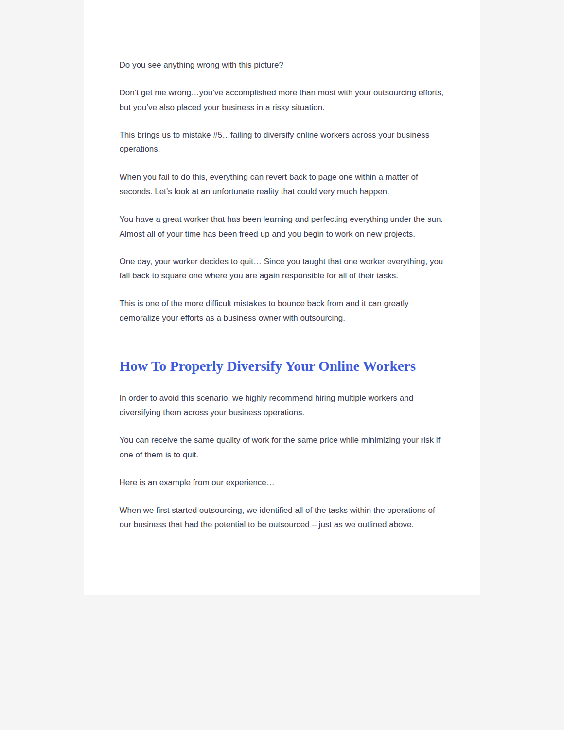Do you see anything wrong with this picture?
Don’t get me wrong…you’ve accomplished more than most with your outsourcing efforts, but you’ve also placed your business in a risky situation.
This brings us to mistake #5…failing to diversify online workers across your business operations.
When you fail to do this, everything can revert back to page one within a matter of seconds. Let’s look at an unfortunate reality that could very much happen.
You have a great worker that has been learning and perfecting everything under the sun. Almost all of your time has been freed up and you begin to work on new projects.
One day, your worker decides to quit… Since you taught that one worker everything, you fall back to square one where you are again responsible for all of their tasks.
This is one of the more difficult mistakes to bounce back from and it can greatly demoralize your efforts as a business owner with outsourcing.
How To Properly Diversify Your Online Workers
In order to avoid this scenario, we highly recommend hiring multiple workers and diversifying them across your business operations.
You can receive the same quality of work for the same price while minimizing your risk if one of them is to quit.
Here is an example from our experience…
When we first started outsourcing, we identified all of the tasks within the operations of our business that had the potential to be outsourced – just as we outlined above.